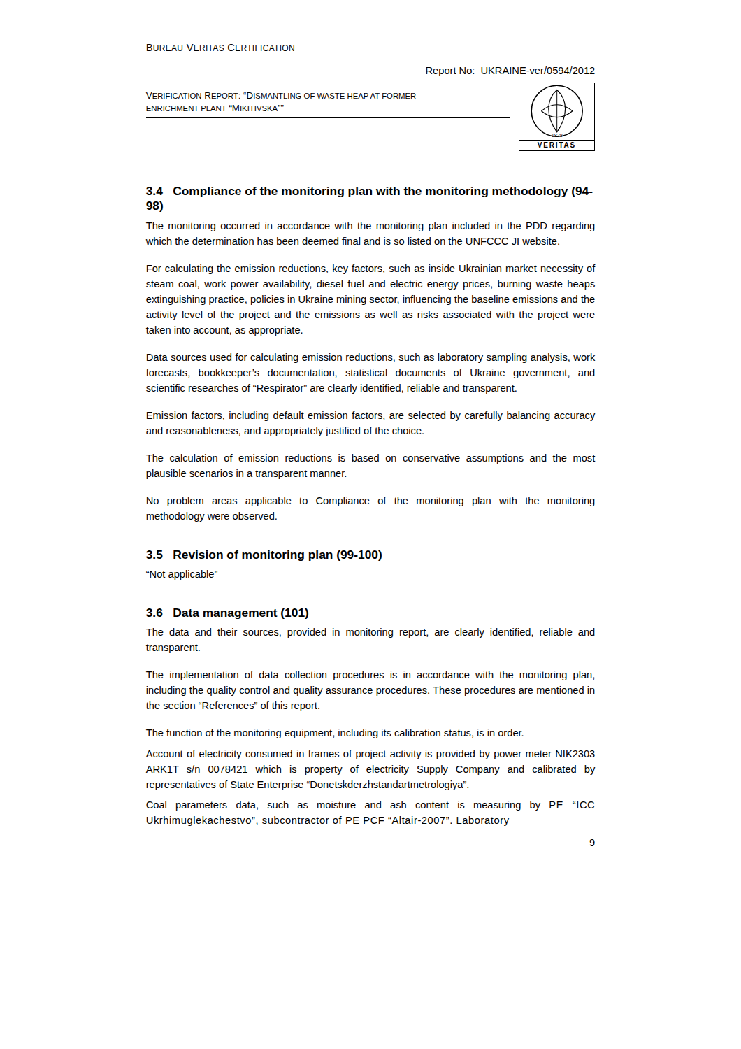BUREAU VERITAS CERTIFICATION
Report No: UKRAINE-ver/0594/2012
VERIFICATION REPORT: “DISMANTLING OF WASTE HEAP AT FORMER
ENRICHMENT PLANT “MIKITIVSKA””
1828
VERITAS
3.4 Compliance of the monitoring plan with the monitoring methodology (94-98)
The monitoring occurred in accordance with the monitoring plan included in the PDD regarding which the determination has been deemed final and is so listed on the UNFCCC JI website.
For calculating the emission reductions, key factors, such as inside Ukrainian market necessity of steam coal, work power availability, diesel fuel and electric energy prices, burning waste heaps extinguishing practice, policies in Ukraine mining sector, influencing the baseline emissions and the activity level of the project and the emissions as well as risks associated with the project were taken into account, as appropriate.
Data sources used for calculating emission reductions, such as laboratory sampling analysis, work forecasts, bookkeeper’s documentation, statistical documents of Ukraine government, and scientific researches of “Respirator” are clearly identified, reliable and transparent.
Emission factors, including default emission factors, are selected by carefully balancing accuracy and reasonableness, and appropriately justified of the choice.
The calculation of emission reductions is based on conservative assumptions and the most plausible scenarios in a transparent manner.
No problem areas applicable to Compliance of the monitoring plan with the monitoring methodology were observed.
3.5 Revision of monitoring plan (99-100)
“Not applicable”
3.6 Data management (101)
The data and their sources, provided in monitoring report, are clearly identified, reliable and transparent.
The implementation of data collection procedures is in accordance with the monitoring plan, including the quality control and quality assurance procedures. These procedures are mentioned in the section “References” of this report.
The function of the monitoring equipment, including its calibration status, is in order.
Account of electricity consumed in frames of project activity is provided by power meter NIK2303 ARK1T s/n 0078421 which is property of electricity Supply Company and calibrated by representatives of State Enterprise “Donetskderzhstandartmetrologiya”.
Coal parameters data, such as moisture and ash content is measuring by PE “ICC Ukrhimuglekachestvo”, subcontractor of PE PCF “Altair-2007”. Laboratory
9